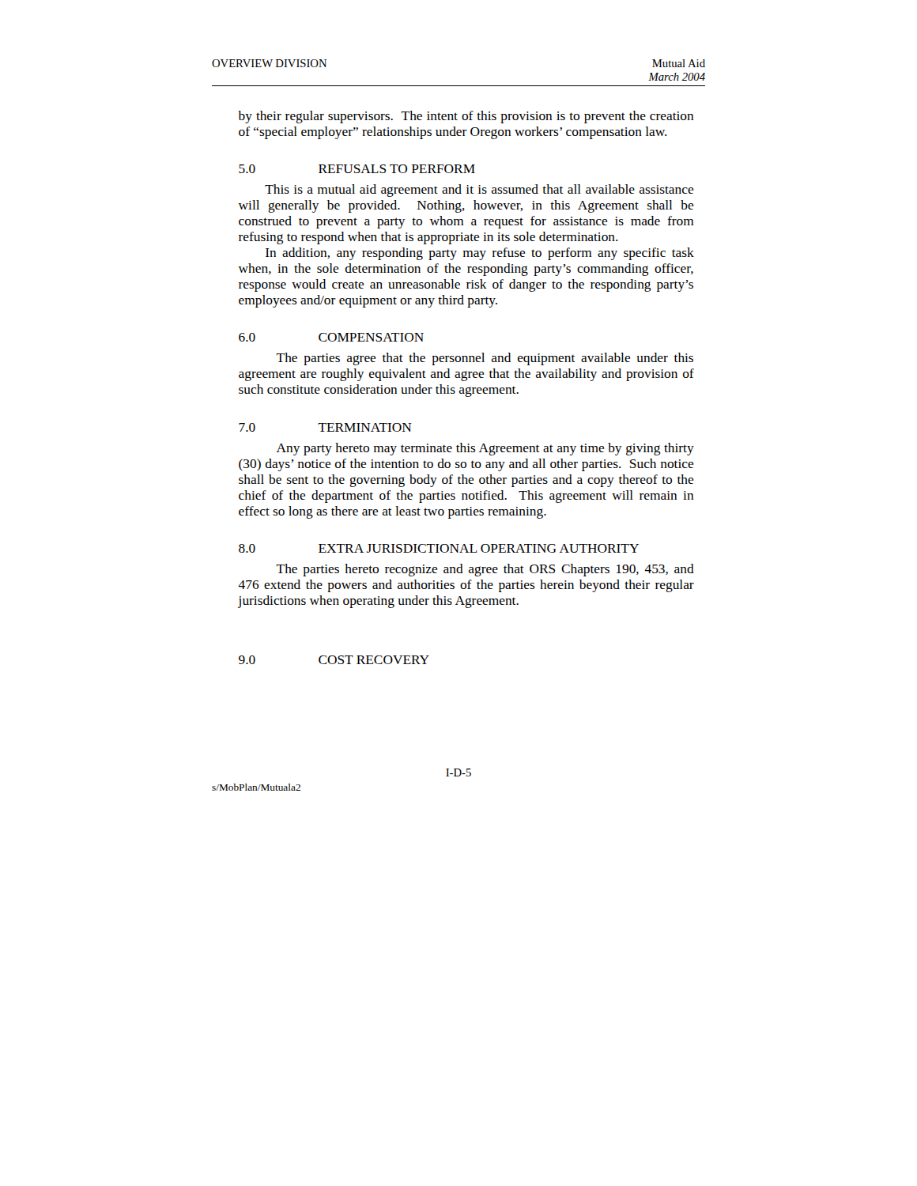OVERVIEW DIVISION
Mutual Aid March 2004
by their regular supervisors. The intent of this provision is to prevent the creation of “special employer” relationships under Oregon workers’ compensation law.
5.0 REFUSALS TO PERFORM
This is a mutual aid agreement and it is assumed that all available assistance will generally be provided. Nothing, however, in this Agreement shall be construed to prevent a party to whom a request for assistance is made from refusing to respond when that is appropriate in its sole determination.
In addition, any responding party may refuse to perform any specific task when, in the sole determination of the responding party’s commanding officer, response would create an unreasonable risk of danger to the responding party’s employees and/or equipment or any third party.
6.0 COMPENSATION
The parties agree that the personnel and equipment available under this agreement are roughly equivalent and agree that the availability and provision of such constitute consideration under this agreement.
7.0 TERMINATION
Any party hereto may terminate this Agreement at any time by giving thirty (30) days’ notice of the intention to do so to any and all other parties. Such notice shall be sent to the governing body of the other parties and a copy thereof to the chief of the department of the parties notified. This agreement will remain in effect so long as there are at least two parties remaining.
8.0 EXTRA JURISDICTIONAL OPERATING AUTHORITY
The parties hereto recognize and agree that ORS Chapters 190, 453, and 476 extend the powers and authorities of the parties herein beyond their regular jurisdictions when operating under this Agreement.
9.0 COST RECOVERY
I-D-5
s/MobPlan/Mutuala2